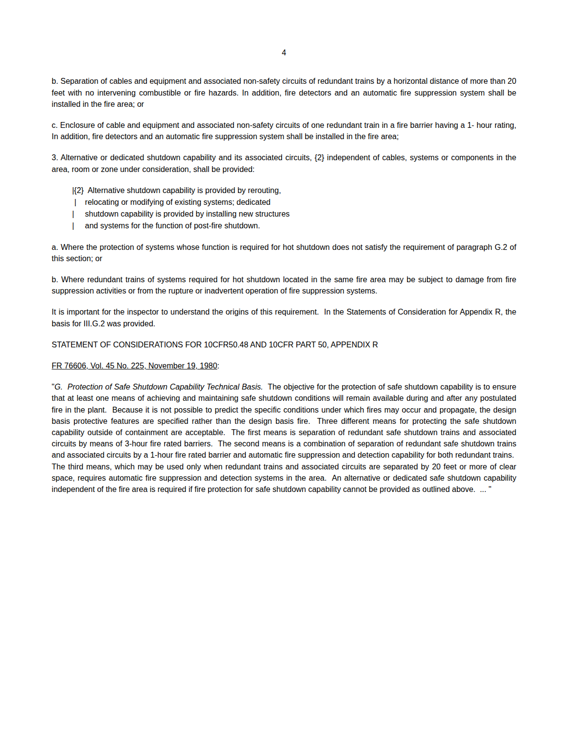4
b. Separation of cables and equipment and associated non-safety circuits of redundant trains by a horizontal distance of more than 20 feet with no intervening combustible or fire hazards. In addition, fire detectors and an automatic fire suppression system shall be installed in the fire area; or
c. Enclosure of cable and equipment and associated non-safety circuits of one redundant train in a fire barrier having a 1- hour rating, In addition, fire detectors and an automatic fire suppression system shall be installed in the fire area;
3. Alternative or dedicated shutdown capability and its associated circuits, {2} independent of cables, systems or components in the area, room or zone under consideration, shall be provided:
|{2} Alternative shutdown capability is provided by rerouting,
| relocating or modifying of existing systems; dedicated
| shutdown capability is provided by installing new structures
| and systems for the function of post-fire shutdown.
a. Where the protection of systems whose function is required for hot shutdown does not satisfy the requirement of paragraph G.2 of this section; or
b. Where redundant trains of systems required for hot shutdown located in the same fire area may be subject to damage from fire suppression activities or from the rupture or inadvertent operation of fire suppression systems.
It is important for the inspector to understand the origins of this requirement. In the Statements of Consideration for Appendix R, the basis for III.G.2 was provided.
STATEMENT OF CONSIDERATIONS FOR 10CFR50.48 AND 10CFR PART 50, APPENDIX R
FR 76606, Vol. 45 No. 225, November 19, 1980:
"G. Protection of Safe Shutdown Capability Technical Basis. The objective for the protection of safe shutdown capability is to ensure that at least one means of achieving and maintaining safe shutdown conditions will remain available during and after any postulated fire in the plant. Because it is not possible to predict the specific conditions under which fires may occur and propagate, the design basis protective features are specified rather than the design basis fire. Three different means for protecting the safe shutdown capability outside of containment are acceptable. The first means is separation of redundant safe shutdown trains and associated circuits by means of 3-hour fire rated barriers. The second means is a combination of separation of redundant safe shutdown trains and associated circuits by a 1-hour fire rated barrier and automatic fire suppression and detection capability for both redundant trains. The third means, which may be used only when redundant trains and associated circuits are separated by 20 feet or more of clear space, requires automatic fire suppression and detection systems in the area. An alternative or dedicated safe shutdown capability independent of the fire area is required if fire protection for safe shutdown capability cannot be provided as outlined above. ... "